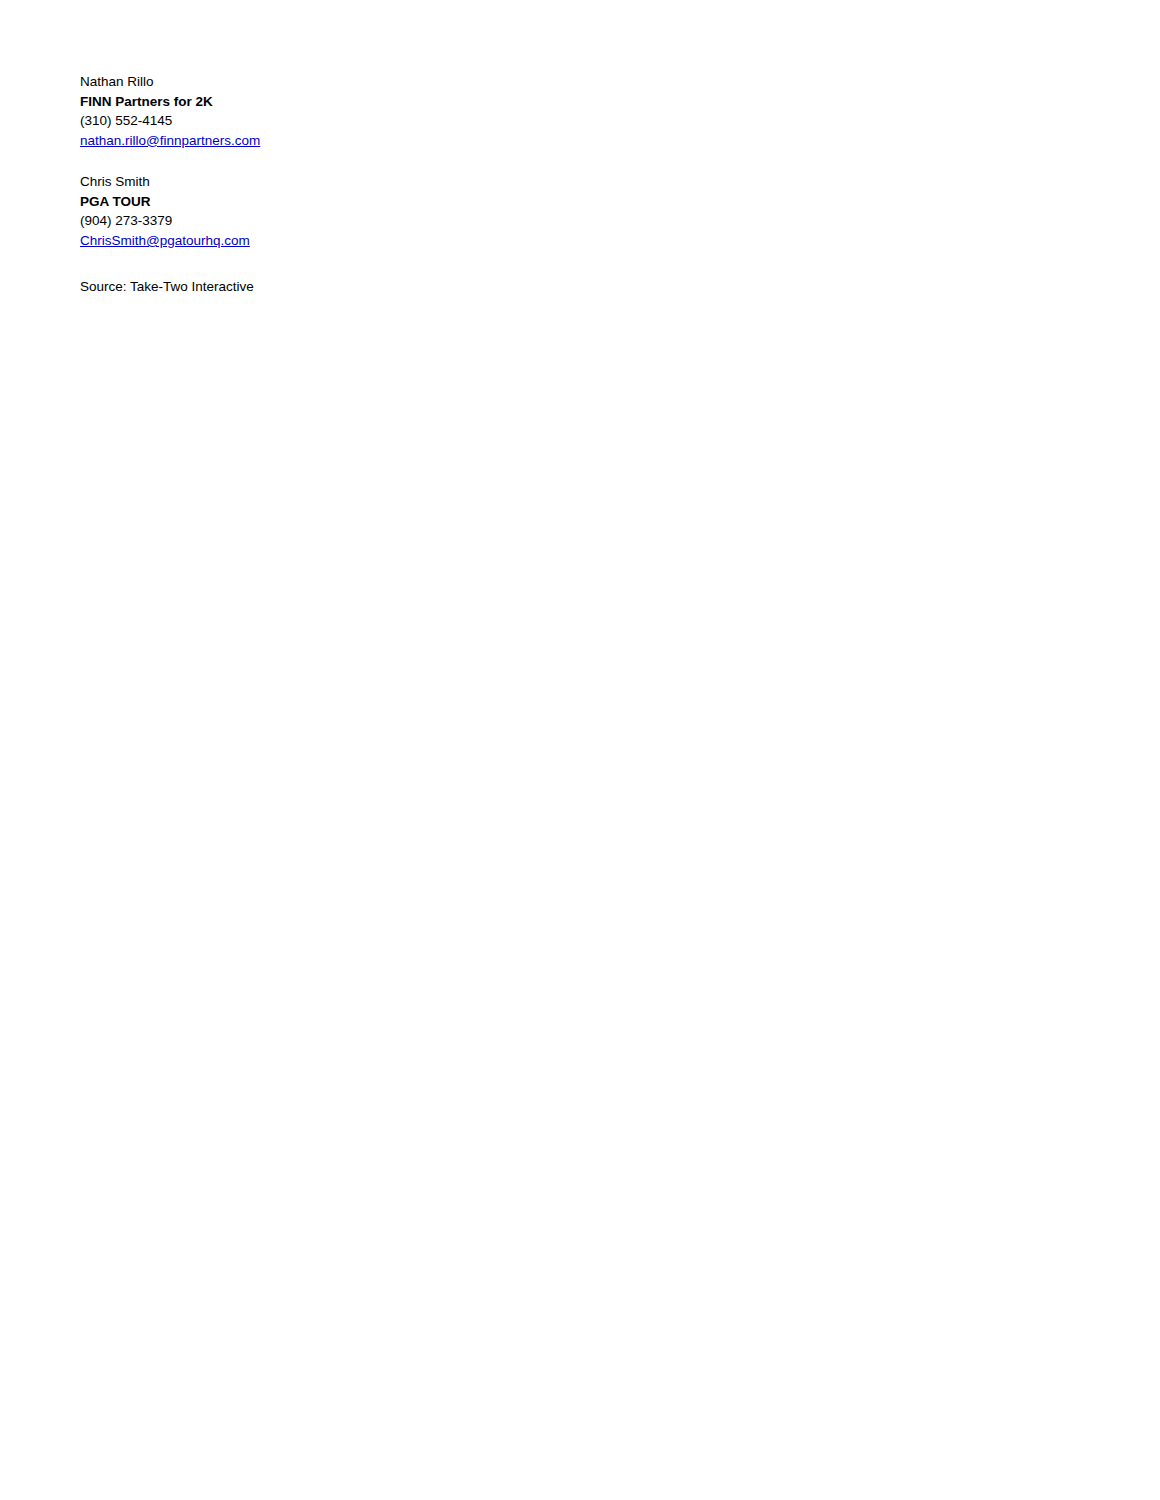Nathan Rillo
FINN Partners for 2K
(310) 552-4145
nathan.rillo@finnpartners.com
Chris Smith
PGA TOUR
(904) 273-3379
ChrisSmith@pgatourhq.com
Source: Take-Two Interactive